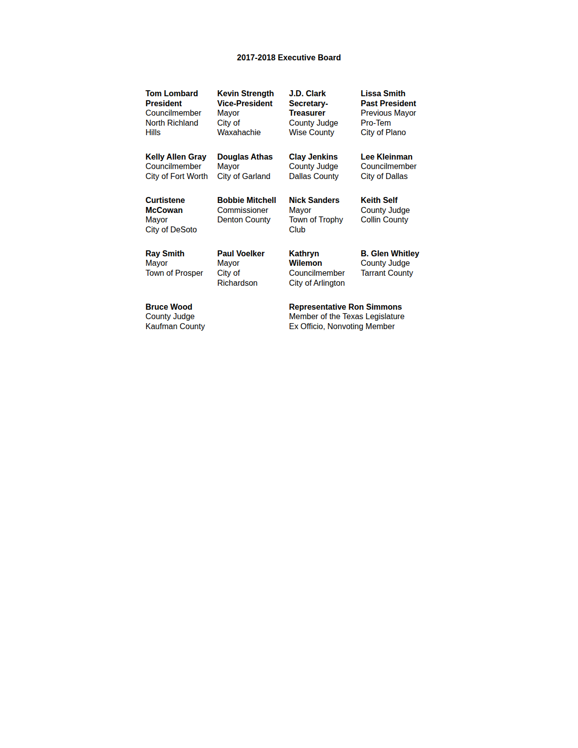2017-2018 Executive Board
| Tom Lombard President Councilmember North Richland Hills | Kevin Strength Vice-President Mayor City of Waxahachie | J.D. Clark Secretary-Treasurer County Judge Wise County | Lissa Smith Past President Previous Mayor Pro-Tem City of Plano |
| Kelly Allen Gray Councilmember City of Fort Worth | Douglas Athas Mayor City of Garland | Clay Jenkins County Judge Dallas County | Lee Kleinman Councilmember City of Dallas |
| Curtistene McCowan Mayor City of DeSoto | Bobbie Mitchell Commissioner Denton County | Nick Sanders Mayor Town of Trophy Club | Keith Self County Judge Collin County |
| Ray Smith Mayor Town of Prosper | Paul Voelker Mayor City of Richardson | Kathryn Wilemon Councilmember City of Arlington | B. Glen Whitley County Judge Tarrant County |
| Bruce Wood County Judge Kaufman County | Representative Ron Simmons Member of the Texas Legislature Ex Officio, Nonvoting Member |